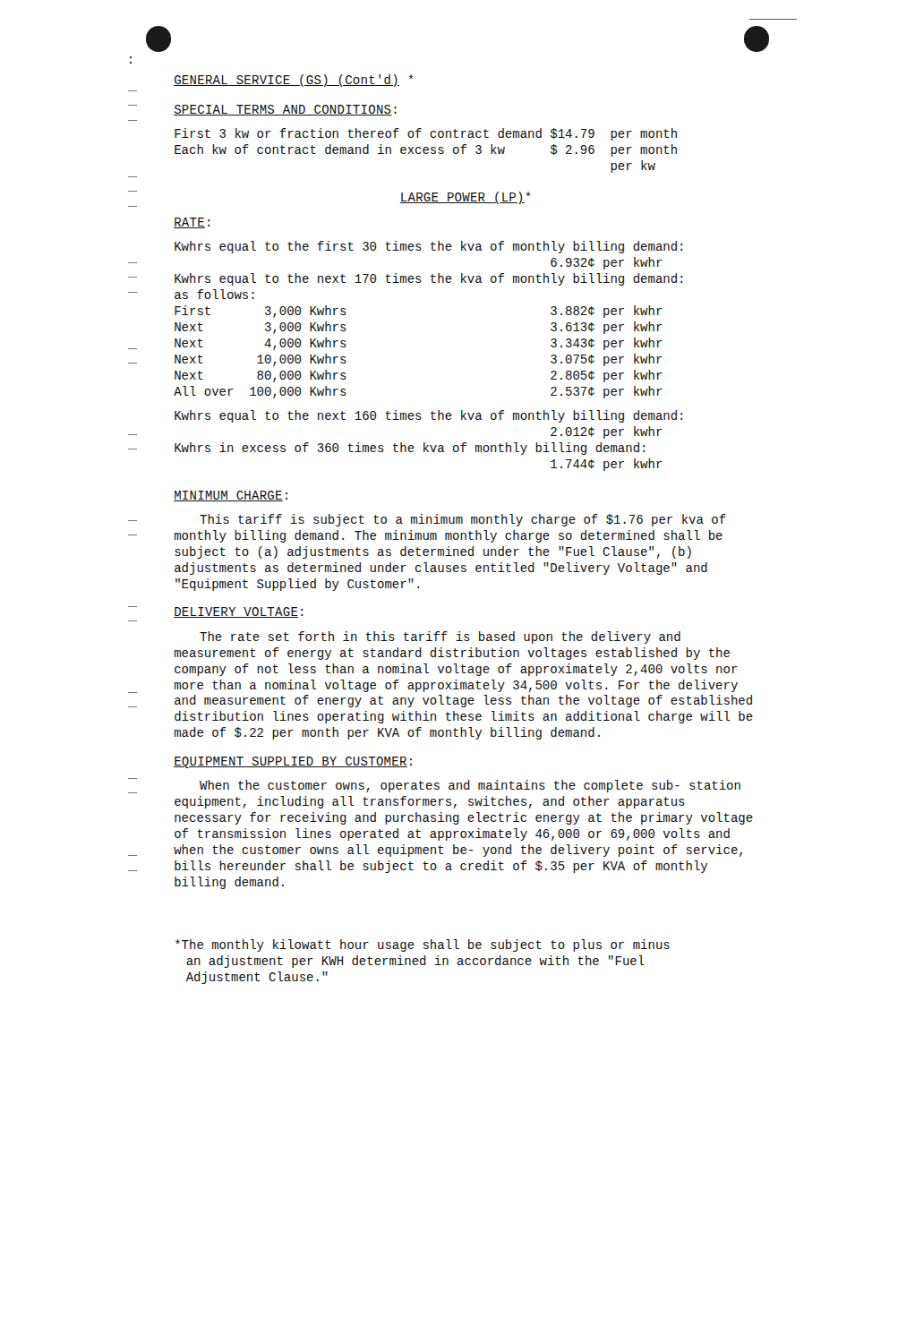:
GENERAL SERVICE (GS) (Cont'd) *
SPECIAL TERMS AND CONDITIONS:
First 3 kw or fraction thereof of contract demand $14.79  per month
Each kw of contract demand in excess of 3 kw      $ 2.96  per month
                                                          per kw
LARGE POWER (LP)*
RATE:
Kwhrs equal to the first 30 times the kva of monthly billing demand:
                                                  6.932¢ per kwhr
Kwhrs equal to the next 170 times the kva of monthly billing demand:
as follows:
First       3,000 Kwhrs                           3.882¢ per kwhr
Next        3,000 Kwhrs                           3.613¢ per kwhr
Next        4,000 Kwhrs                           3.343¢ per kwhr
Next       10,000 Kwhrs                           3.075¢ per kwhr
Next       80,000 Kwhrs                           2.805¢ per kwhr
All over  100,000 Kwhrs                           2.537¢ per kwhr
Kwhrs equal to the next 160 times the kva of monthly billing demand:
                                                  2.012¢ per kwhr
Kwhrs in excess of 360 times the kva of monthly billing demand:
                                                  1.744¢ per kwhr
MINIMUM CHARGE:
This tariff is subject to a minimum monthly charge of $1.76 per kva of monthly billing demand. The minimum monthly charge so determined shall be subject to (a) adjustments as determined under the "Fuel Clause", (b) adjustments as determined under clauses entitled "Delivery Voltage" and "Equipment Supplied by Customer".
DELIVERY VOLTAGE:
The rate set forth in this tariff is based upon the delivery and measurement of energy at standard distribution voltages established by the company of not less than a nominal voltage of approximately 2,400 volts nor more than a nominal voltage of approximately 34,500 volts. For the delivery and measurement of energy at any voltage less than the voltage of established distribution lines operating within these limits an additional charge will be made of $.22 per month per KVA of monthly billing demand.
EQUIPMENT SUPPLIED BY CUSTOMER:
When the customer owns, operates and maintains the complete sub- station equipment, including all transformers, switches, and other apparatus necessary for receiving and purchasing electric energy at the primary voltage of transmission lines operated at approximately 46,000 or 69,000 volts and when the customer owns all equipment be- yond the delivery point of service, bills hereunder shall be subject to a credit of $.35 per KVA of monthly billing demand.
*The monthly kilowatt hour usage shall be subject to plus or minus
an adjustment per KWH determined in accordance with the "Fuel
Adjustment Clause."